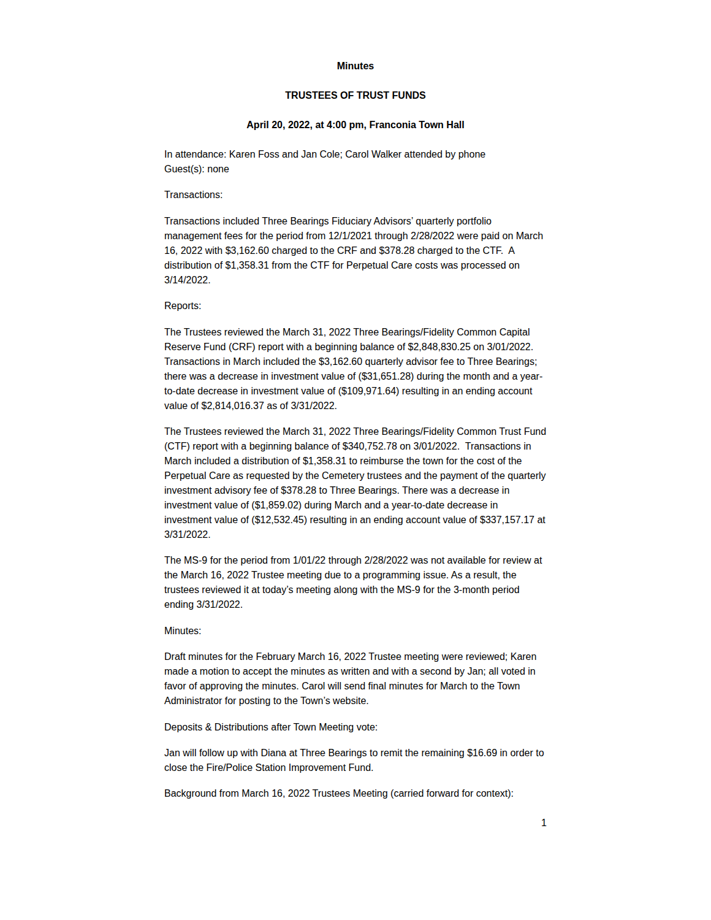Minutes
TRUSTEES OF TRUST FUNDS
April 20, 2022, at 4:00 pm, Franconia Town Hall
In attendance: Karen Foss and Jan Cole; Carol Walker attended by phone Guest(s): none
Transactions:
Transactions included Three Bearings Fiduciary Advisors’ quarterly portfolio management fees for the period from 12/1/2021 through 2/28/2022 were paid on March 16, 2022 with $3,162.60 charged to the CRF and $378.28 charged to the CTF. A distribution of $1,358.31 from the CTF for Perpetual Care costs was processed on 3/14/2022.
Reports:
The Trustees reviewed the March 31, 2022 Three Bearings/Fidelity Common Capital Reserve Fund (CRF) report with a beginning balance of $2,848,830.25 on 3/01/2022. Transactions in March included the $3,162.60 quarterly advisor fee to Three Bearings; there was a decrease in investment value of ($31,651.28) during the month and a year-to-date decrease in investment value of ($109,971.64) resulting in an ending account value of $2,814,016.37 as of 3/31/2022.
The Trustees reviewed the March 31, 2022 Three Bearings/Fidelity Common Trust Fund (CTF) report with a beginning balance of $340,752.78 on 3/01/2022. Transactions in March included a distribution of $1,358.31 to reimburse the town for the cost of the Perpetual Care as requested by the Cemetery trustees and the payment of the quarterly investment advisory fee of $378.28 to Three Bearings. There was a decrease in investment value of ($1,859.02) during March and a year-to-date decrease in investment value of ($12,532.45) resulting in an ending account value of $337,157.17 at 3/31/2022.
The MS-9 for the period from 1/01/22 through 2/28/2022 was not available for review at the March 16, 2022 Trustee meeting due to a programming issue. As a result, the trustees reviewed it at today’s meeting along with the MS-9 for the 3-month period ending 3/31/2022.
Minutes:
Draft minutes for the February March 16, 2022 Trustee meeting were reviewed; Karen made a motion to accept the minutes as written and with a second by Jan; all voted in favor of approving the minutes. Carol will send final minutes for March to the Town Administrator for posting to the Town’s website.
Deposits & Distributions after Town Meeting vote:
Jan will follow up with Diana at Three Bearings to remit the remaining $16.69 in order to close the Fire/Police Station Improvement Fund.
Background from March 16, 2022 Trustees Meeting (carried forward for context):
1